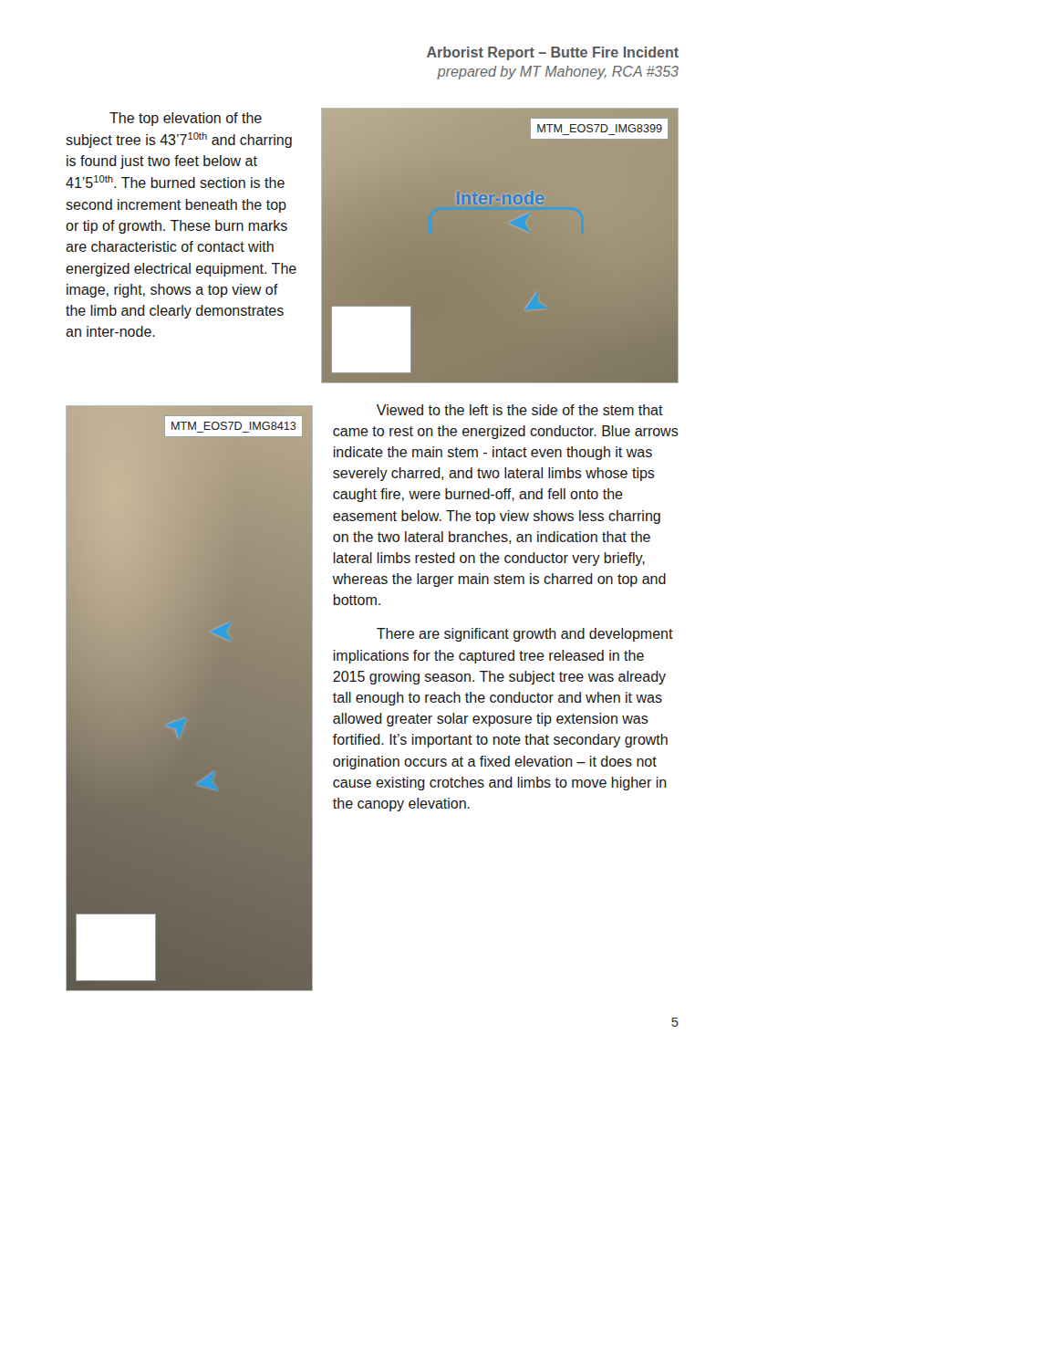Arborist Report – Butte Fire Incident
prepared by MT Mahoney, RCA #353
MTM_EOS7D_IMG8399 Inter-node ➤ ➤
The top elevation of the subject tree is 43’710th and charring is found just two feet below at 41’510th. The burned section is the second increment beneath the top or tip of growth. These burn marks are characteristic of contact with energized electrical equipment. The image, right, shows a top view of the limb and clearly demonstrates an inter-node.
MTM_EOS7D_IMG8413 ➤ ➤ ➤
Viewed to the left is the side of the stem that came to rest on the energized conductor. Blue arrows indicate the main stem - intact even though it was severely charred, and two lateral limbs whose tips caught fire, were burned-off, and fell onto the easement below. The top view shows less charring on the two lateral branches, an indication that the lateral limbs rested on the conductor very briefly, whereas the larger main stem is charred on top and bottom.
There are significant growth and development implications for the captured tree released in the 2015 growing season. The subject tree was already tall enough to reach the conductor and when it was allowed greater solar exposure tip extension was fortified. It’s important to note that secondary growth origination occurs at a fixed elevation – it does not cause existing crotches and limbs to move higher in the canopy elevation.
5